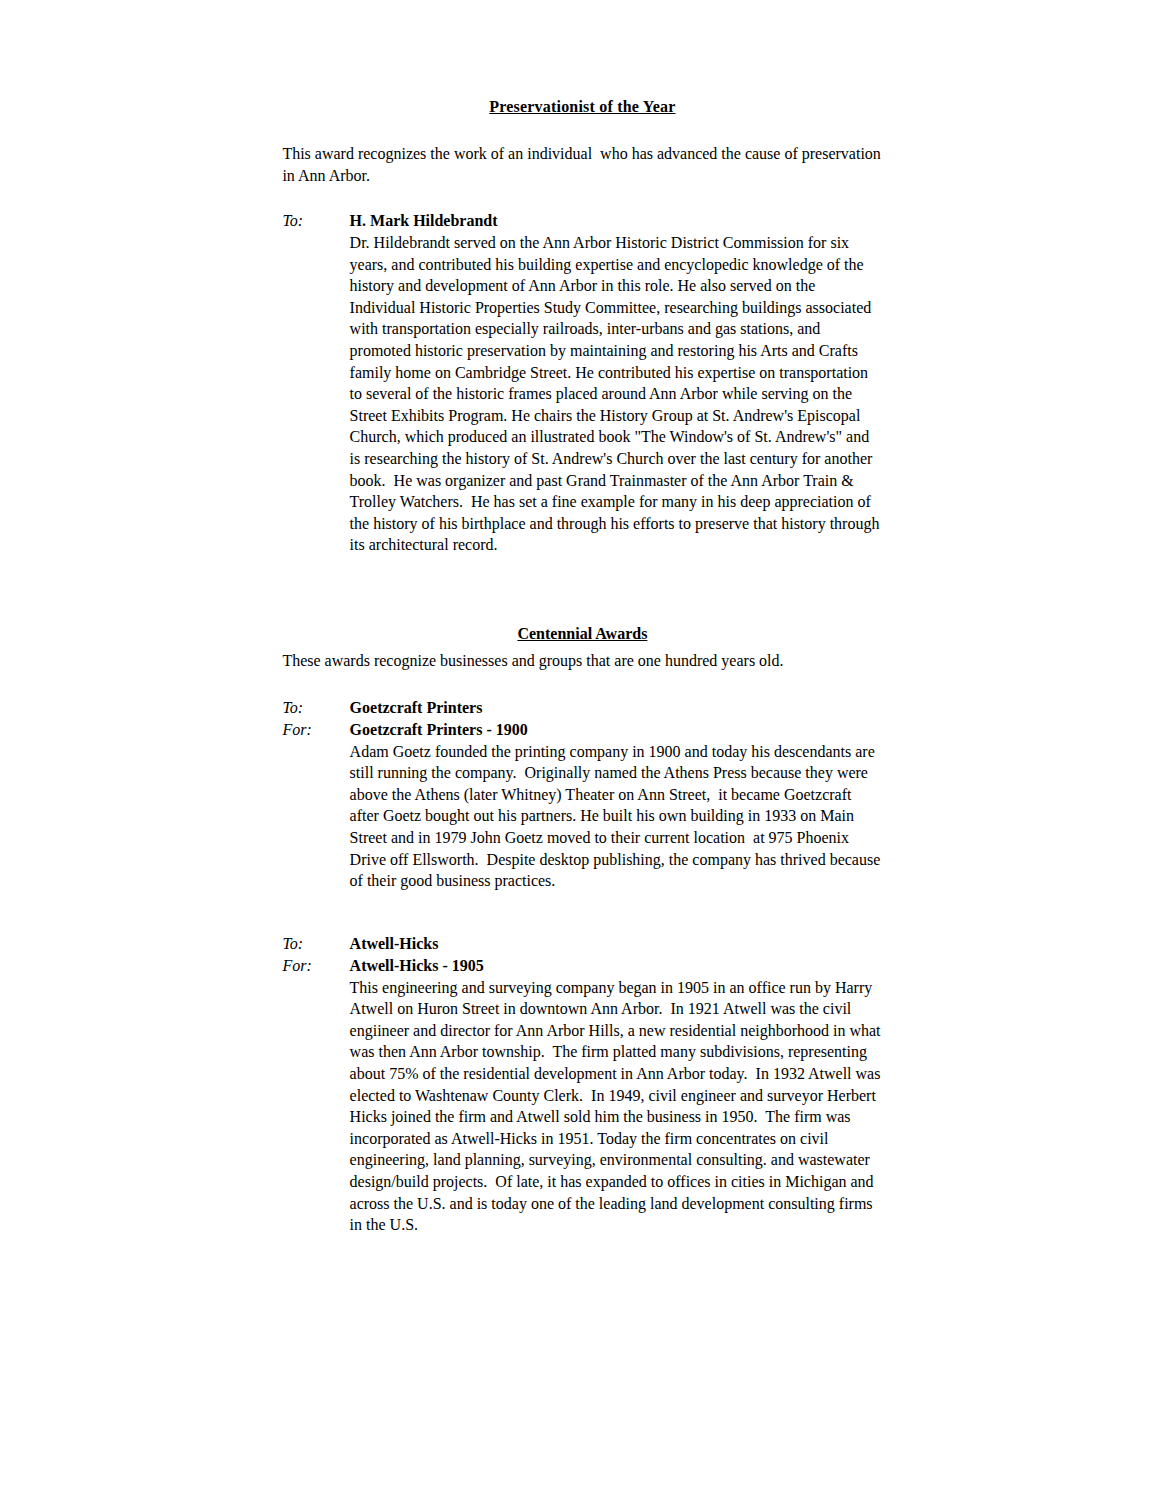Preservationist of the Year
This award recognizes the work of an individual who has advanced the cause of preservation in Ann Arbor.
To:
H. Mark Hildebrandt
Dr. Hildebrandt served on the Ann Arbor Historic District Commission for six years, and contributed his building expertise and encyclopedic knowledge of the history and development of Ann Arbor in this role. He also served on the Individual Historic Properties Study Committee, researching buildings associated with transportation especially railroads, inter-urbans and gas stations, and promoted historic preservation by maintaining and restoring his Arts and Crafts family home on Cambridge Street. He contributed his expertise on transportation to several of the historic frames placed around Ann Arbor while serving on the Street Exhibits Program. He chairs the History Group at St. Andrew's Episcopal Church, which produced an illustrated book "The Window's of St. Andrew's" and is researching the history of St. Andrew's Church over the last century for another book. He was organizer and past Grand Trainmaster of the Ann Arbor Train & Trolley Watchers. He has set a fine example for many in his deep appreciation of the history of his birthplace and through his efforts to preserve that history through its architectural record.
Centennial Awards
These awards recognize businesses and groups that are one hundred years old.
To:
Goetzcraft Printers
For:
Goetzcraft Printers - 1900
Adam Goetz founded the printing company in 1900 and today his descendants are still running the company. Originally named the Athens Press because they were above the Athens (later Whitney) Theater on Ann Street, it became Goetzcraft after Goetz bought out his partners. He built his own building in 1933 on Main Street and in 1979 John Goetz moved to their current location at 975 Phoenix Drive off Ellsworth. Despite desktop publishing, the company has thrived because of their good business practices.
To:
Atwell-Hicks
For:
Atwell-Hicks - 1905
This engineering and surveying company began in 1905 in an office run by Harry Atwell on Huron Street in downtown Ann Arbor. In 1921 Atwell was the civil engiineer and director for Ann Arbor Hills, a new residential neighborhood in what was then Ann Arbor township. The firm platted many subdivisions, representing about 75% of the residential development in Ann Arbor today. In 1932 Atwell was elected to Washtenaw County Clerk. In 1949, civil engineer and surveyor Herbert Hicks joined the firm and Atwell sold him the business in 1950. The firm was incorporated as Atwell-Hicks in 1951. Today the firm concentrates on civil engineering, land planning, surveying, environmental consulting. and wastewater design/build projects. Of late, it has expanded to offices in cities in Michigan and across the U.S. and is today one of the leading land development consulting firms in the U.S.